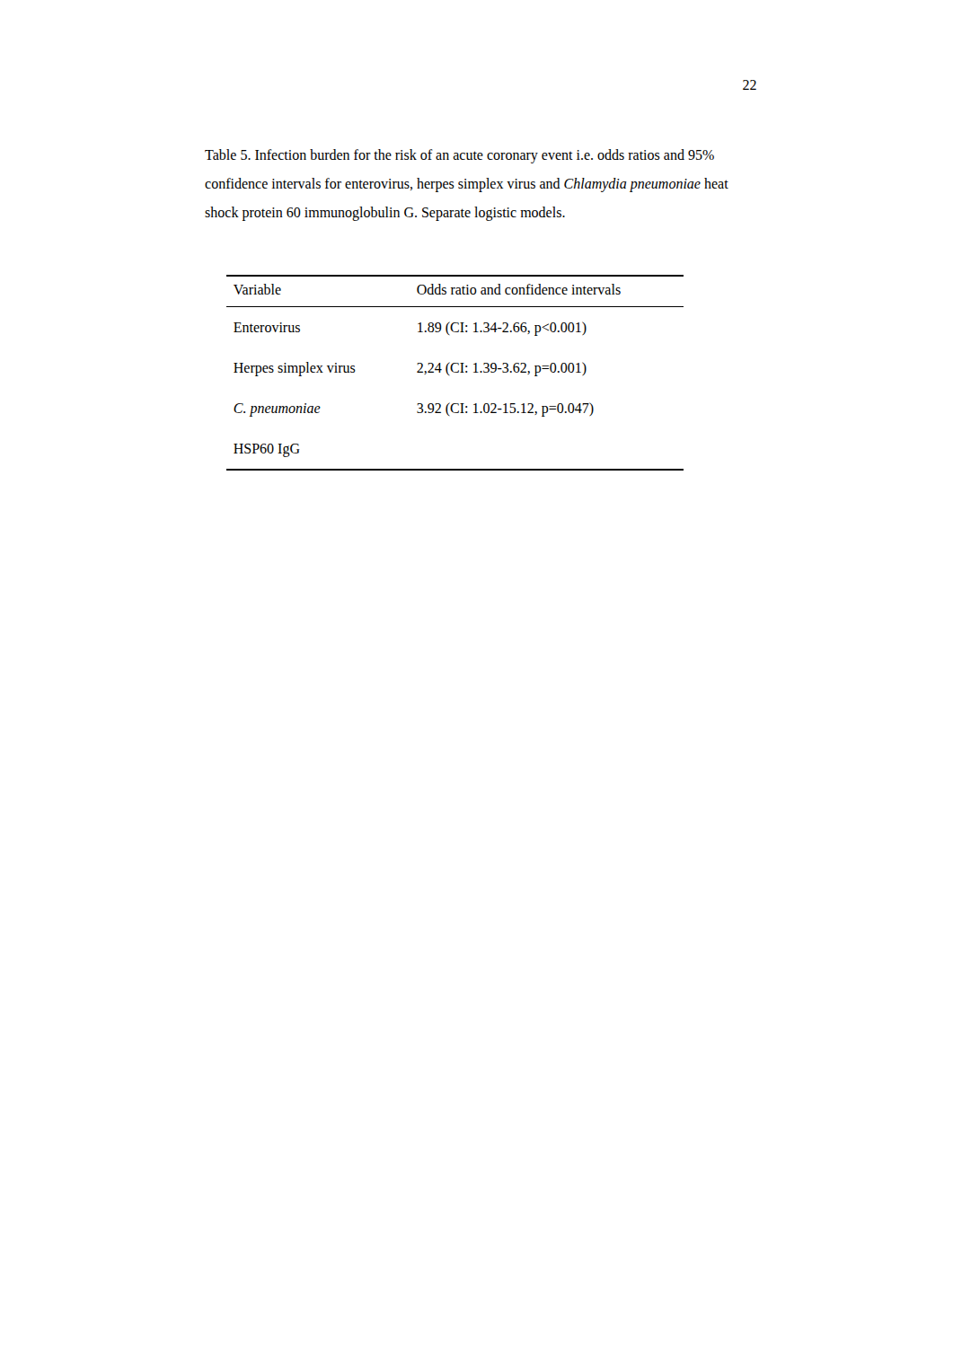22
Table 5. Infection burden for the risk of an acute coronary event i.e. odds ratios and 95% confidence intervals for enterovirus, herpes simplex virus and Chlamydia pneumoniae heat shock protein 60 immunoglobulin G. Separate logistic models.
| Variable | Odds ratio and confidence intervals |
| --- | --- |
| Enterovirus | 1.89 (CI: 1.34-2.66, p<0.001) |
| Herpes simplex virus | 2,24 (CI: 1.39-3.62, p=0.001) |
| C. pneumoniae | 3.92 (CI: 1.02-15.12, p=0.047) |
| HSP60 IgG | |